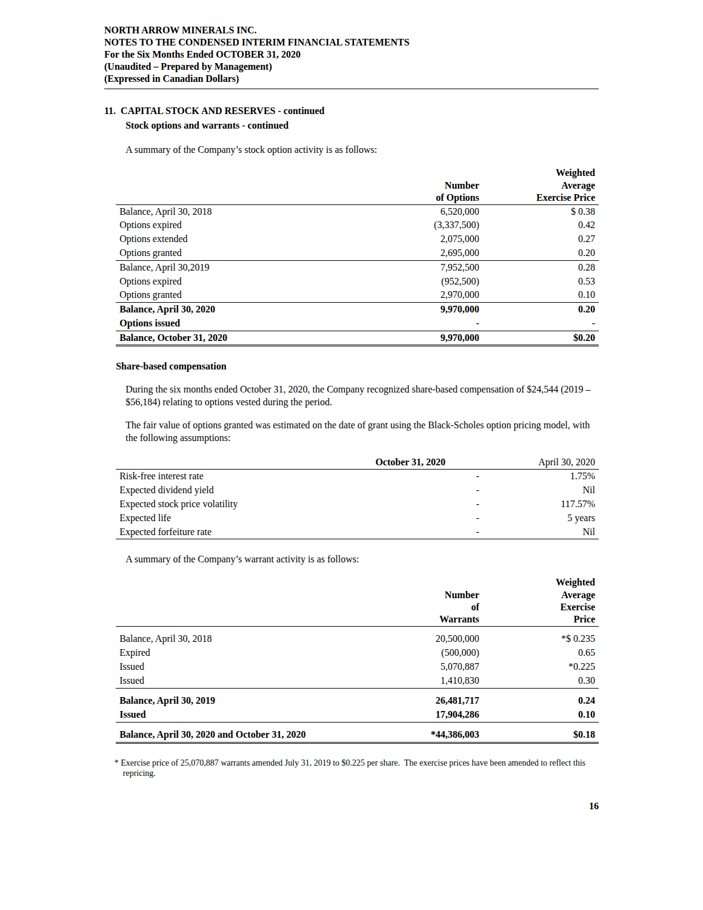NORTH ARROW MINERALS INC.
NOTES TO THE CONDENSED INTERIM FINANCIAL STATEMENTS
For the Six Months Ended OCTOBER 31, 2020
(Unaudited – Prepared by Management)
(Expressed in Canadian Dollars)
11. CAPITAL STOCK AND RESERVES - continued
Stock options and warrants - continued
A summary of the Company’s stock option activity is as follows:
| | | Weighted |
| --- | --- | --- |
| | Number | Average |
| | of Options | Exercise Price |
| Balance, April 30, 2018 | 6,520,000 | $ 0.38 |
| Options expired | (3,337,500) | 0.42 |
| Options extended | 2,075,000 | 0.27 |
| Options granted | 2,695,000 | 0.20 |
| Balance, April 30,2019 | 7,952,500 | 0.28 |
| Options expired | (952,500) | 0.53 |
| Options granted | 2,970,000 | 0.10 |
| Balance, April 30, 2020 | 9,970,000 | 0.20 |
| Options issued | - | - |
| Balance, October 31, 2020 | 9,970,000 | $0.20 |
Share-based compensation
During the six months ended October 31, 2020, the Company recognized share-based compensation of $24,544 (2019 – $56,184) relating to options vested during the period.
The fair value of options granted was estimated on the date of grant using the Black-Scholes option pricing model, with the following assumptions:
| | October 31, 2020 | April 30, 2020 |
| --- | --- | --- |
| Risk-free interest rate | - | 1.75% |
| Expected dividend yield | - | Nil |
| Expected stock price volatility | - | 117.57% |
| Expected life | - | 5 years |
| Expected forfeiture rate | - | Nil |
A summary of the Company’s warrant activity is as follows:
| | | Weighted |
| --- | --- | --- |
| | Number | Average |
| | of | Exercise |
| | Warrants | Price |
| Balance, April 30, 2018 | 20,500,000 | *$ 0.235 |
| Expired | (500,000) | 0.65 |
| Issued | 5,070,887 | *0.225 |
| Issued | 1,410,830 | 0.30 |
| Balance, April 30, 2019 | 26,481,717 | 0.24 |
| Issued | 17,904,286 | 0.10 |
| Balance, April 30, 2020 and October 31, 2020 | *44,386,003 | $0.18 |
* Exercise price of 25,070,887 warrants amended July 31, 2019 to $0.225 per share. The exercise prices have been amended to reflect this repricing.
16